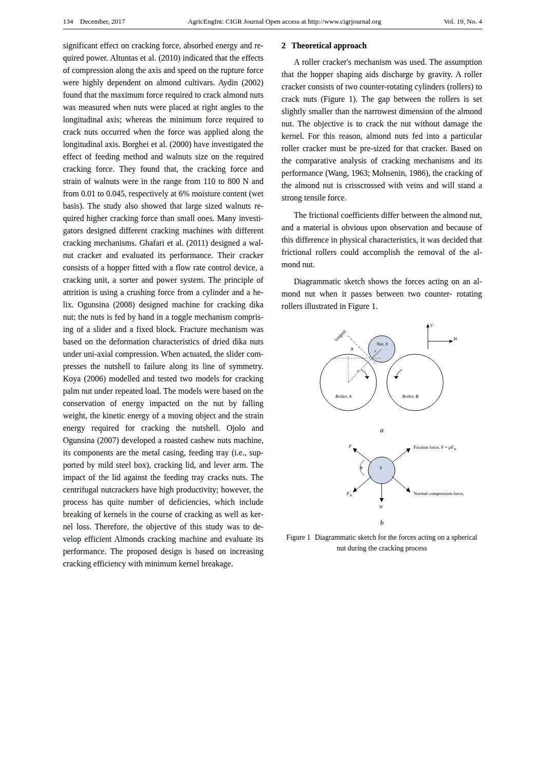134 December, 2017 AgricEngInt: CIGR Journal Open access at http://www.cigrjournal.org Vol. 19, No. 4
significant effect on cracking force, absorbed energy and required power. Altuntas et al. (2010) indicated that the effects of compression along the axis and speed on the rupture force were highly dependent on almond cultivars. Aydin (2002) found that the maximum force required to crack almond nuts was measured when nuts were placed at right angles to the longitudinal axis; whereas the minimum force required to crack nuts occurred when the force was applied along the longitudinal axis. Borghei et al. (2000) have investigated the effect of feeding method and walnuts size on the required cracking force. They found that, the cracking force and strain of walnuts were in the range from 110 to 800 N and from 0.01 to 0.045, respectively at 6% moisture content (wet basis). The study also showed that large sized walnuts required higher cracking force than small ones. Many investigators designed different cracking machines with different cracking mechanisms. Ghafari et al. (2011) designed a walnut cracker and evaluated its performance. Their cracker consists of a hopper fitted with a flow rate control device, a cracking unit, a sorter and power system. The principle of attrition is using a crushing force from a cylinder and a helix. Ogunsina (2008) designed machine for cracking dika nut; the nuts is fed by hand in a toggle mechanism comprising of a slider and a fixed block. Fracture mechanism was based on the deformation characteristics of dried dika nuts under uni-axial compression. When actuated, the slider compresses the nutshell to failure along its line of symmetry. Koya (2006) modelled and tested two models for cracking palm nut under repeated load. The models were based on the conservation of energy impacted on the nut by falling weight, the kinetic energy of a moving object and the strain energy required for cracking the nutshell. Ojolo and Ogunsina (2007) developed a roasted cashew nuts machine, its components are the metal casing, feeding tray (i.e., supported by mild steel box), cracking lid, and lever arm. The impact of the lid against the feeding tray cracks nuts. The centrifugal nutcrackers have high productivity; however, the process has quite number of deficiencies, which include breaking of kernels in the course of cracking as well as kernel loss. Therefore, the objective of this study was to develop efficient Almonds cracking machine and evaluate its performance. The proposed design is based on increasing cracking efficiency with minimum kernel breakage.
2 Theoretical approach
A roller cracker's mechanism was used. The assumption that the hopper shaping aids discharge by gravity. A roller cracker consists of two counter-rotating cylinders (rollers) to crack nuts (Figure 1). The gap between the rollers is set slightly smaller than the narrowest dimension of the almond nut. The objective is to crack the nut without damage the kernel. For this reason, almond nuts fed into a particular roller cracker must be pre-sized for that cracker. Based on the comparative analysis of cracking mechanisms and its performance (Wang, 1963; Mohsenin, 1986), the cracking of the almond nut is crisscrossed with veins and will stand a strong tensile force.
The frictional coefficients differ between the almond nut, and a material is obvious upon observation and because of this difference in physical characteristics, it was decided that frictional rollers could accomplish the removal of the almond nut.
Diagrammatic sketch shows the forces acting on an almond nut when it passes between two counter- rotating rollers illustrated in Figure 1.
V H Nut, S r Roller, A Roller, B r tangent θ
a
S F FN θ Friction force, F = μFN Normal compression force, FN W
b
Figure 1 Diagrammatic sketch for the forces acting on a spherical nut during the cracking process